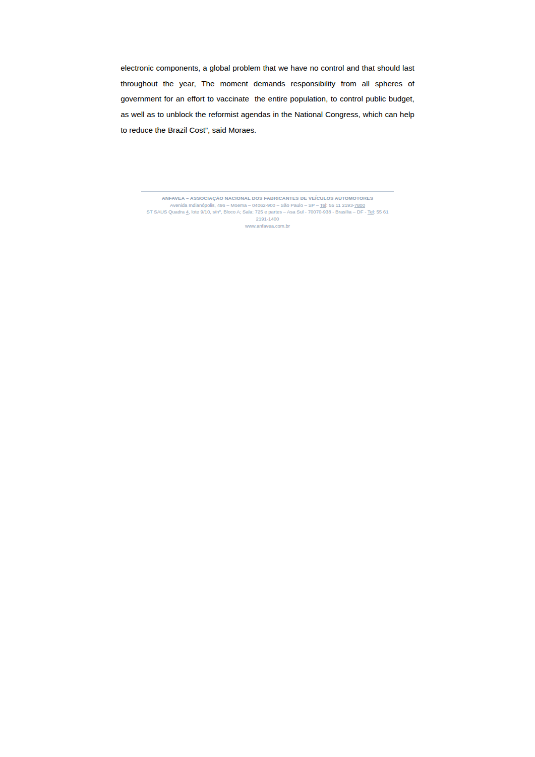electronic components, a global problem that we have no control and that should last throughout the year, The moment demands responsibility from all spheres of government for an effort to vaccinate the entire population, to control public budget, as well as to unblock the reformist agendas in the National Congress, which can help to reduce the Brazil Cost”, said Moraes.
ANFAVEA – ASSOCIAÇÃO NACIONAL DOS FABRICANTES DE VEÍCULOS AUTOMOTORES
Avenida Indianópolis, 496 – Moema – 04062-900 – São Paulo – SP – Tel: 55 11 2193-7800
ST SAUS Quadra 4, lote 9/10, s/nº, Bloco A; Sala: 725 e partes – Asa Sul - 70070-938 - Brasília – DF - Tel: 55 61 2191-1400
www.anfavea.com.br